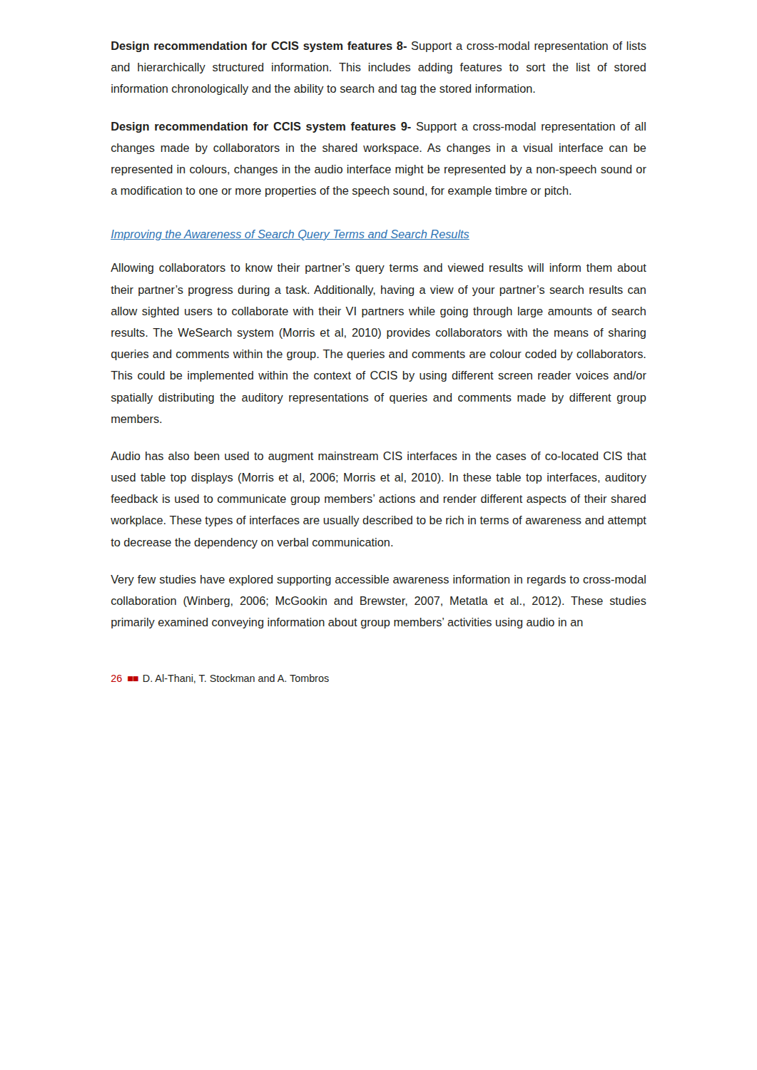Design recommendation for CCIS system features 8- Support a cross-modal representation of lists and hierarchically structured information. This includes adding features to sort the list of stored information chronologically and the ability to search and tag the stored information.
Design recommendation for CCIS system features 9- Support a cross-modal representation of all changes made by collaborators in the shared workspace. As changes in a visual interface can be represented in colours, changes in the audio interface might be represented by a non-speech sound or a modification to one or more properties of the speech sound, for example timbre or pitch.
Improving the Awareness of Search Query Terms and Search Results
Allowing collaborators to know their partner’s query terms and viewed results will inform them about their partner’s progress during a task. Additionally, having a view of your partner’s search results can allow sighted users to collaborate with their VI partners while going through large amounts of search results. The WeSearch system (Morris et al, 2010) provides collaborators with the means of sharing queries and comments within the group. The queries and comments are colour coded by collaborators. This could be implemented within the context of CCIS by using different screen reader voices and/or spatially distributing the auditory representations of queries and comments made by different group members.
Audio has also been used to augment mainstream CIS interfaces in the cases of co-located CIS that used table top displays (Morris et al, 2006; Morris et al, 2010). In these table top interfaces, auditory feedback is used to communicate group members’ actions and render different aspects of their shared workplace. These types of interfaces are usually described to be rich in terms of awareness and attempt to decrease the dependency on verbal communication.
Very few studies have explored supporting accessible awareness information in regards to cross-modal collaboration (Winberg, 2006; McGookin and Brewster, 2007, Metatla et al., 2012). These studies primarily examined conveying information about group members’ activities using audio in an
26■■D. Al-Thani, T. Stockman and A. Tombros